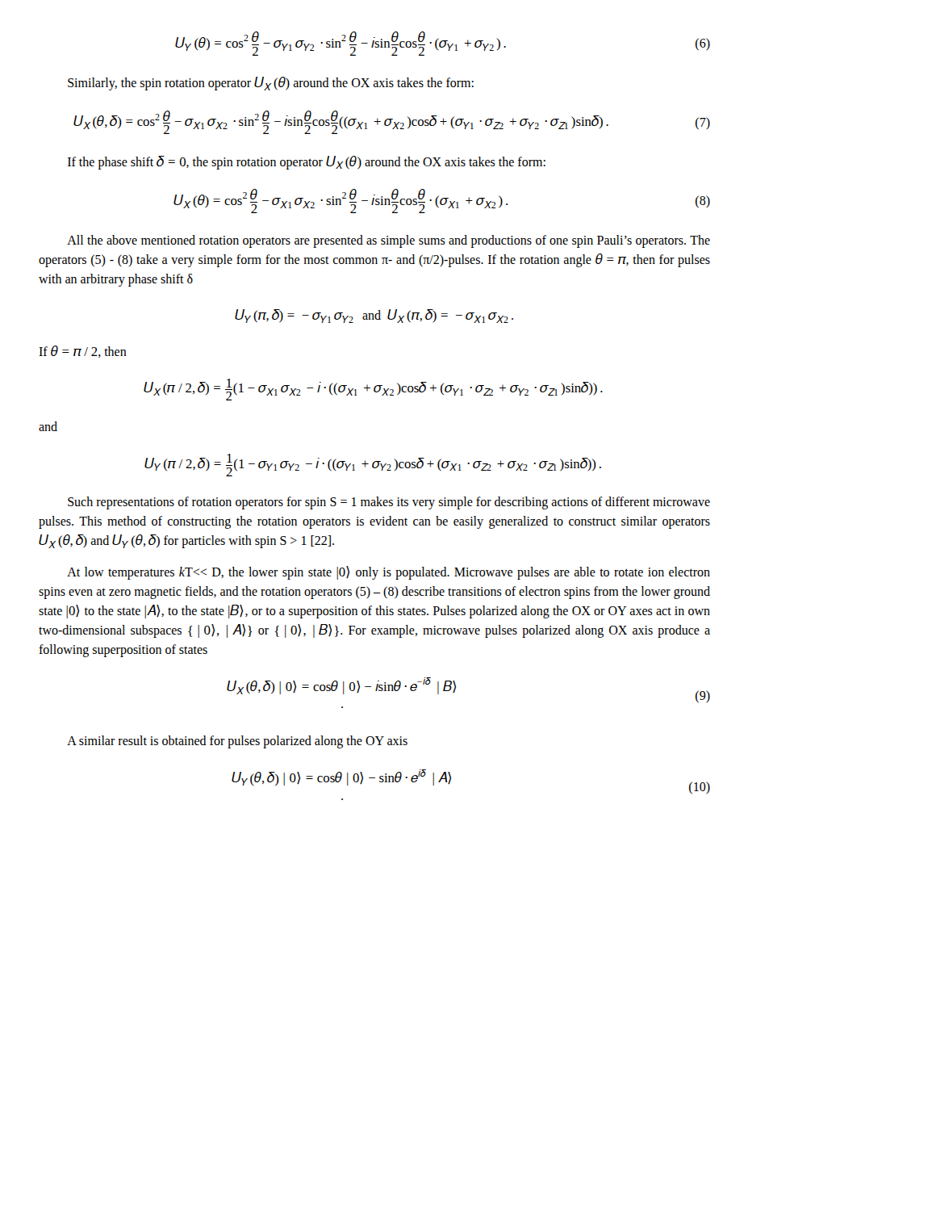UY (θ) = cos2 θ2 − σY1 σY2 ⋅ sin2 θ2 − isin θ2 cos θ2 ⋅ ( σY1 + σY2 ) .
(6)
Similarly, the spin rotation operator UX(θ) around the OX axis takes the form:
UX (θ,δ) = cos2 θ2 − σX1 σX2 ⋅ sin2 θ2 − isin θ2 cos θ2 (( σX1 + σX2 ) cosδ + ( σY1 ⋅ σZ2 + σY2 ⋅ σZ1 ) sinδ ) .
(7)
If the phase shift δ=0, the spin rotation operator UX(θ) around the OX axis takes the form:
UX (θ) = cos2 θ2 − σX1 σX2 ⋅ sin2 θ2 − isin θ2 cos θ2 ⋅ ( σX1 + σX2 ) .
(8)
All the above mentioned rotation operators are presented as simple sums and productions of one spin Pauli’s operators. The operators (5) - (8) take a very simple form for the most common π- and (π/2)-pulses. If the rotation angle θ=π, then for pulses with an arbitrary phase shift δ
UY (π,δ) = − σY1 σY2 and UX (π,δ) = − σX1 σX2 .
If θ=π/2, then
UX (π/2,δ) = 12 (1 − σX1 σX2 − i ⋅ (( σX1 + σX2 ) cosδ + ( σY1 ⋅ σZ2 + σY2 ⋅ σZ1 ) sinδ )) .
and
UY (π/2,δ) = 12 (1 − σY1 σY2 − i ⋅ (( σY1 + σY2 ) cosδ + ( σX1 ⋅ σZ2 + σX2 ⋅ σZ1 ) sinδ )) .
Such representations of rotation operators for spin S = 1 makes its very simple for describing actions of different microwave pulses. This method of constructing the rotation operators is evident can be easily generalized to construct similar operators UX(θ,δ) and UY(θ,δ) for particles with spin S > 1 [22].
At low temperatures k T<< D, the lower spin state |0⟩ only is populated. Microwave pulses are able to rotate ion electron spins even at zero magnetic fields, and the rotation operators (5) – (8) describe transitions of electron spins from the lower ground state |0⟩ to the state |A⟩, to the state |B⟩, or to a superposition of this states. Pulses polarized along the OX or OY axes act in own two-dimensional subspaces {|0⟩,|A⟩} or {|0⟩,|B⟩}. For example, microwave pulses polarized along OX axis produce a following superposition of states
UX (θ,δ) |0⟩ = cosθ |0⟩ − isinθ ⋅ e−iδ |B⟩ .
(9)
A similar result is obtained for pulses polarized along the OY axis
UY (θ,δ) |0⟩ = cosθ |0⟩ − sinθ ⋅ eiδ |A⟩ .
(10)